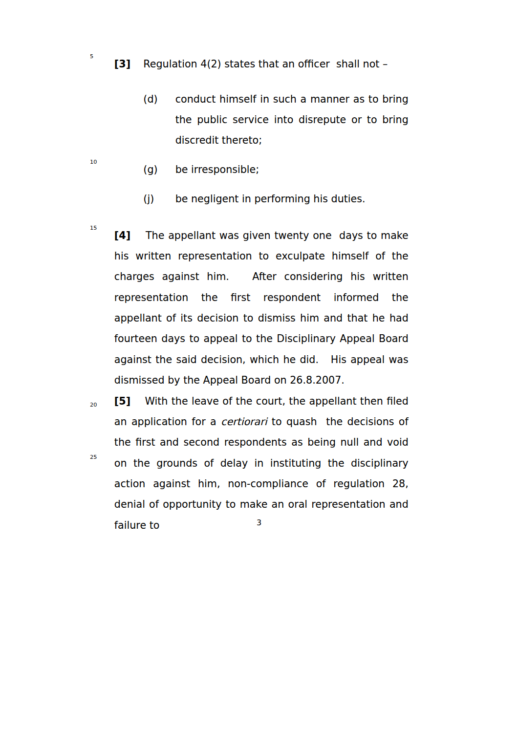5 [3] Regulation 4(2) states that an officer shall not –
(d) conduct himself in such a manner as to bring the public service into disrepute or to bring discredit thereto;
10
(g) be irresponsible;
(j) be negligent in performing his duties.
15 [4] The appellant was given twenty one days to make his written representation to exculpate himself of the charges against him. After considering his written representation the first respondent informed the appellant of its decision to dismiss him and that he had fourteen days to appeal to the Disciplinary Appeal Board against the said decision, which he did. His appeal was dismissed by the Appeal Board on 26.8.2007.
20
[5] With the leave of the court, the appellant then filed an application for a certiorari to quash the decisions of the first and second respondents as being null and void on the grounds of delay in instituting the disciplinary action against him, non-compliance of regulation 28, denial of opportunity to make an oral representation and failure to
25
3